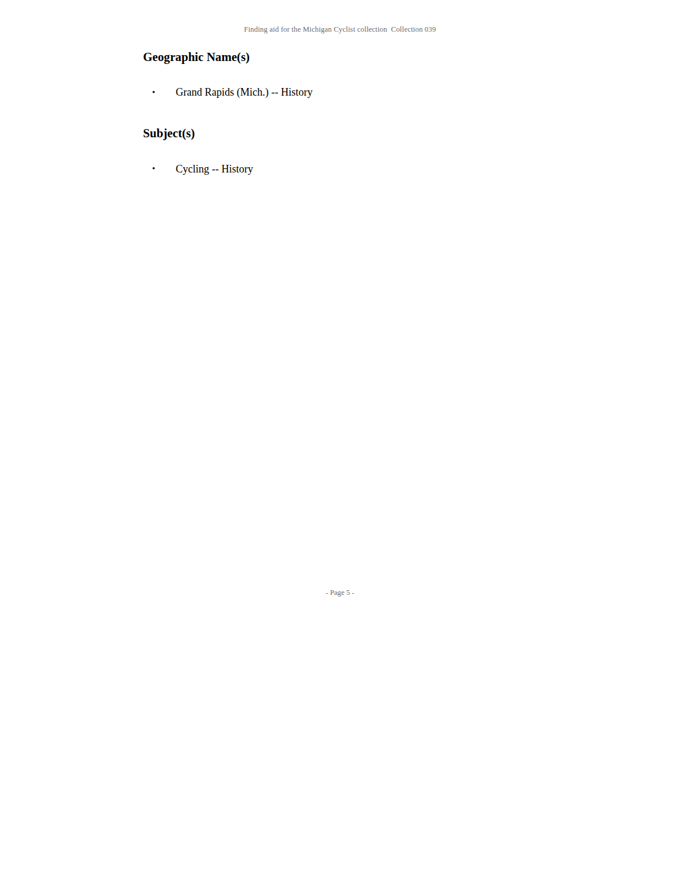Finding aid for the Michigan Cyclist collection Collection 039
Geographic Name(s)
Grand Rapids (Mich.) -- History
Subject(s)
Cycling -- History
- Page 5 -